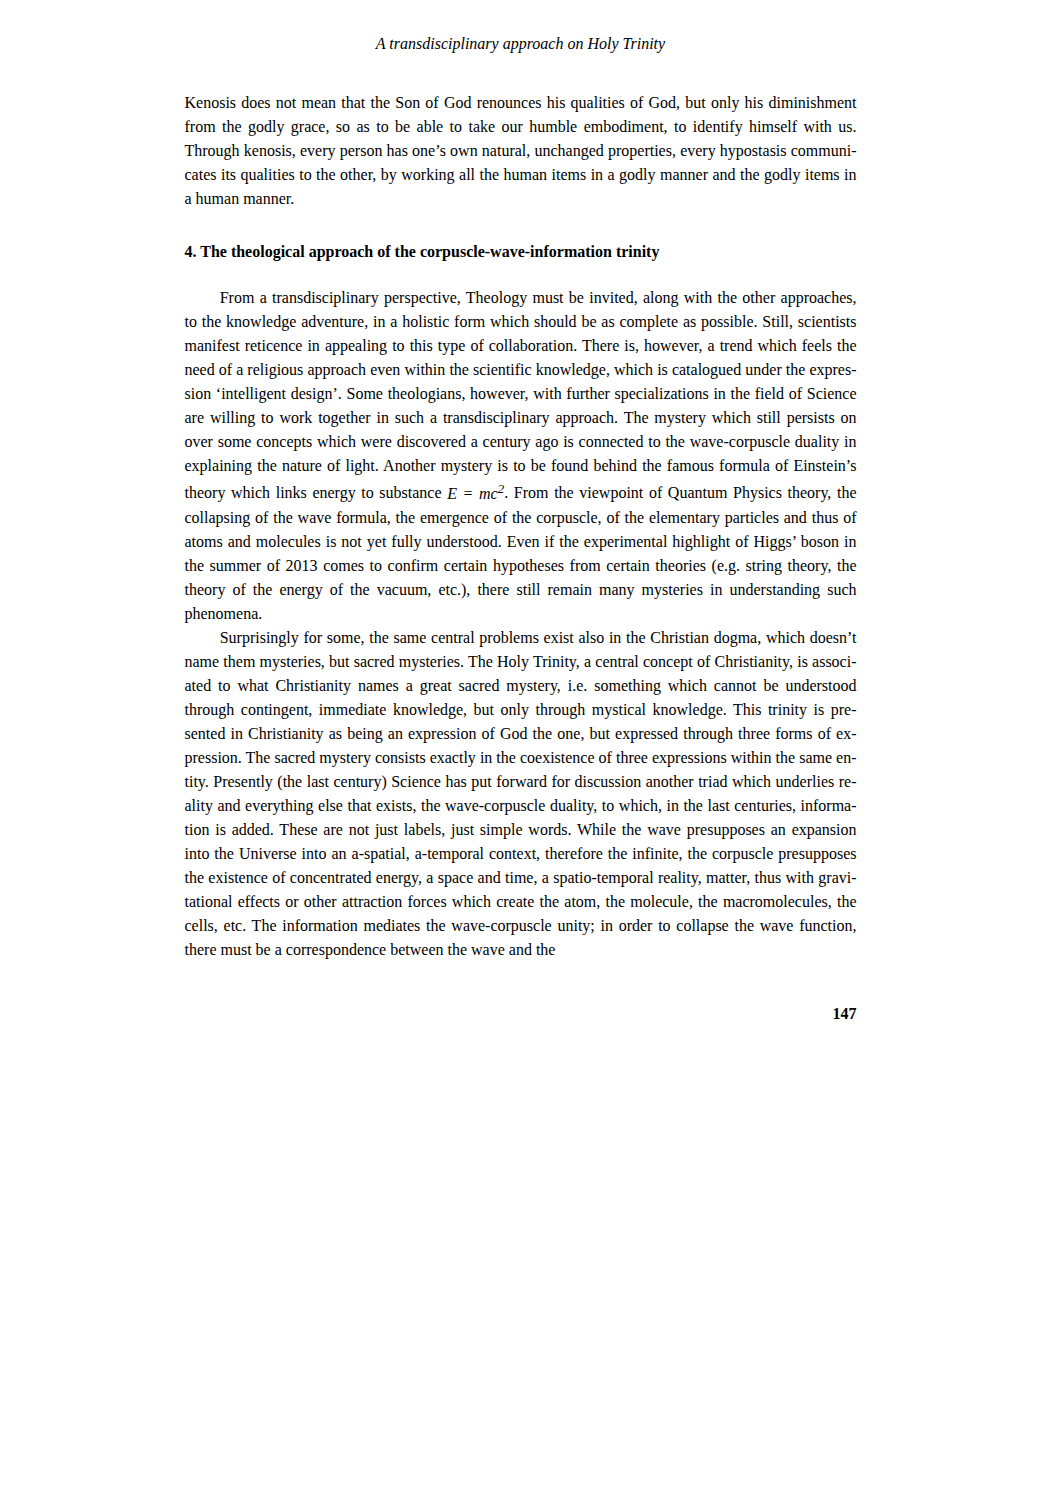A transdisciplinary approach on Holy Trinity
Kenosis does not mean that the Son of God renounces his qualities of God, but only his diminishment from the godly grace, so as to be able to take our humble embodiment, to identify himself with us. Through kenosis, every person has one’s own natural, unchanged properties, every hypostasis communicates its qualities to the other, by working all the human items in a godly manner and the godly items in a human manner.
4. The theological approach of the corpuscle-wave-information trinity
From a transdisciplinary perspective, Theology must be invited, along with the other approaches, to the knowledge adventure, in a holistic form which should be as complete as possible. Still, scientists manifest reticence in appealing to this type of collaboration. There is, however, a trend which feels the need of a religious approach even within the scientific knowledge, which is catalogued under the expression ‘intelligent design’. Some theologians, however, with further specializations in the field of Science are willing to work together in such a transdisciplinary approach. The mystery which still persists on over some concepts which were discovered a century ago is connected to the wave-corpuscle duality in explaining the nature of light. Another mystery is to be found behind the famous formula of Einstein’s theory which links energy to substance E = mc2. From the viewpoint of Quantum Physics theory, the collapsing of the wave formula, the emergence of the corpuscle, of the elementary particles and thus of atoms and molecules is not yet fully understood. Even if the experimental highlight of Higgs’ boson in the summer of 2013 comes to confirm certain hypotheses from certain theories (e.g. string theory, the theory of the energy of the vacuum, etc.), there still remain many mysteries in understanding such phenomena.
Surprisingly for some, the same central problems exist also in the Christian dogma, which doesn’t name them mysteries, but sacred mysteries. The Holy Trinity, a central concept of Christianity, is associated to what Christianity names a great sacred mystery, i.e. something which cannot be understood through contingent, immediate knowledge, but only through mystical knowledge. This trinity is presented in Christianity as being an expression of God the one, but expressed through three forms of expression. The sacred mystery consists exactly in the coexistence of three expressions within the same entity. Presently (the last century) Science has put forward for discussion another triad which underlies reality and everything else that exists, the wave-corpuscle duality, to which, in the last centuries, information is added. These are not just labels, just simple words. While the wave presupposes an expansion into the Universe into an a-spatial, a-temporal context, therefore the infinite, the corpuscle presupposes the existence of concentrated energy, a space and time, a spatio-temporal reality, matter, thus with gravitational effects or other attraction forces which create the atom, the molecule, the macromolecules, the cells, etc. The information mediates the wave-corpuscle unity; in order to collapse the wave function, there must be a correspondence between the wave and the
147